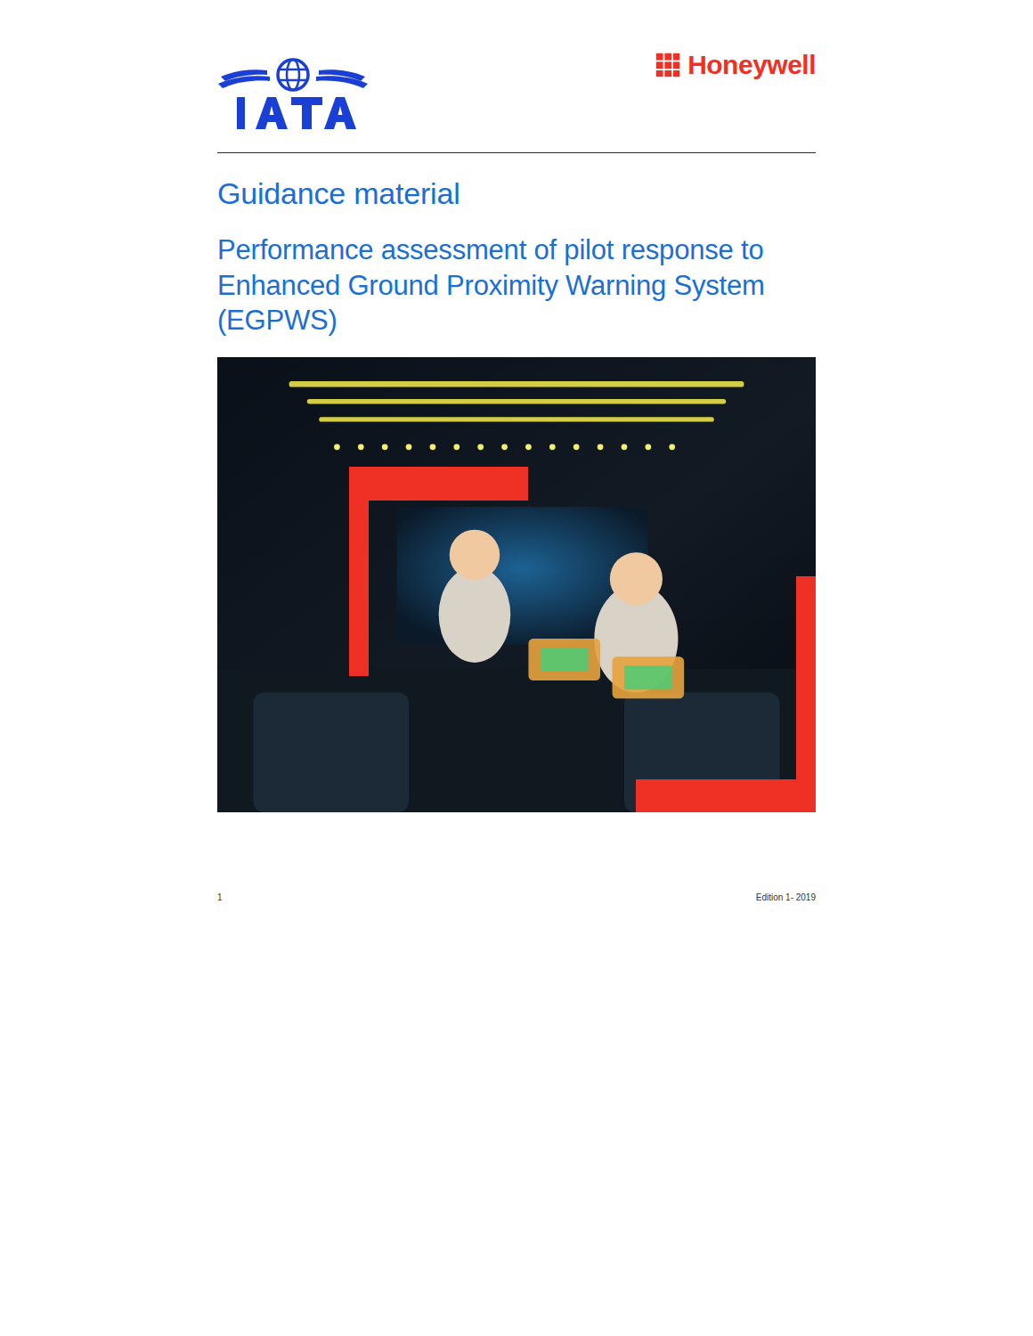Honeywell
Guidance material
Performance assessment of pilot response to Enhanced Ground Proximity Warning System (EGPWS)
1 Edition 1- 2019